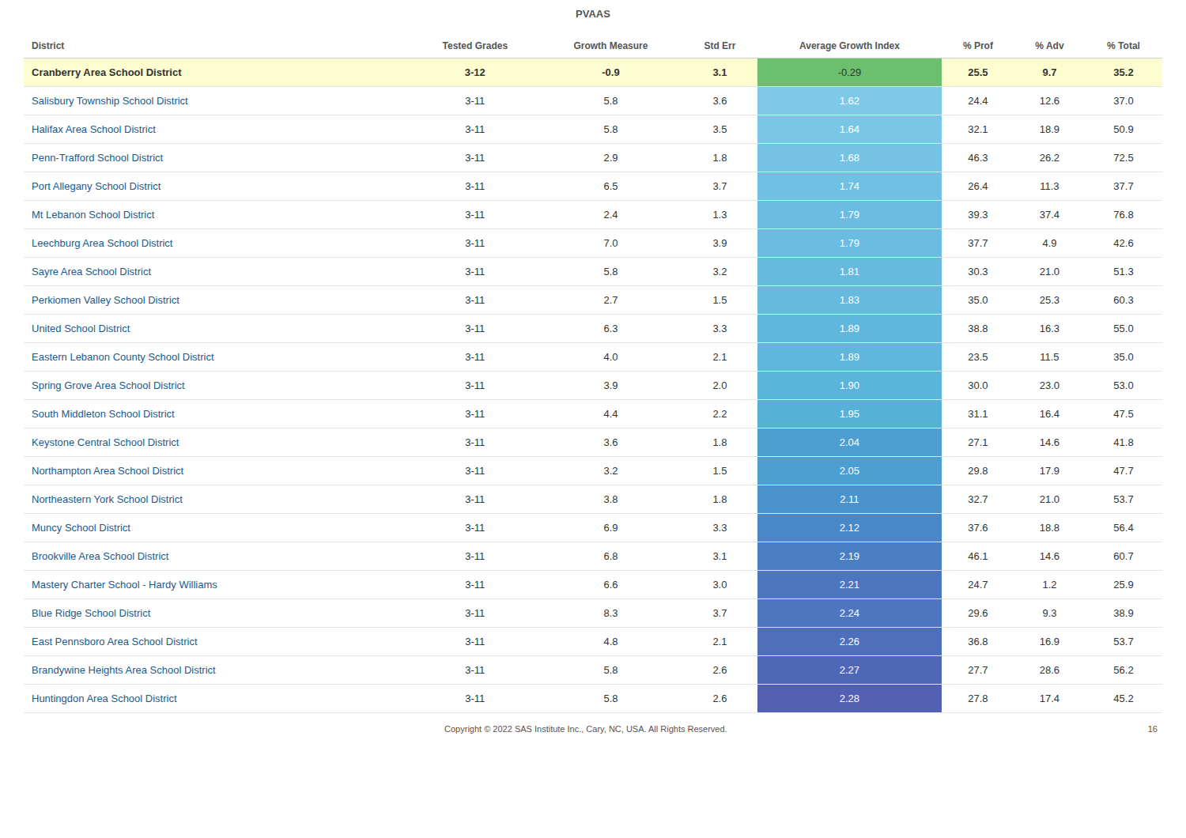PVAAS
| District | Tested Grades | Growth Measure | Std Err | Average Growth Index | % Prof | % Adv | % Total |
| --- | --- | --- | --- | --- | --- | --- | --- |
| Cranberry Area School District | 3-12 | -0.9 | 3.1 | -0.29 | 25.5 | 9.7 | 35.2 |
| Salisbury Township School District | 3-11 | 5.8 | 3.6 | 1.62 | 24.4 | 12.6 | 37.0 |
| Halifax Area School District | 3-11 | 5.8 | 3.5 | 1.64 | 32.1 | 18.9 | 50.9 |
| Penn-Trafford School District | 3-11 | 2.9 | 1.8 | 1.68 | 46.3 | 26.2 | 72.5 |
| Port Allegany School District | 3-11 | 6.5 | 3.7 | 1.74 | 26.4 | 11.3 | 37.7 |
| Mt Lebanon School District | 3-11 | 2.4 | 1.3 | 1.79 | 39.3 | 37.4 | 76.8 |
| Leechburg Area School District | 3-11 | 7.0 | 3.9 | 1.79 | 37.7 | 4.9 | 42.6 |
| Sayre Area School District | 3-11 | 5.8 | 3.2 | 1.81 | 30.3 | 21.0 | 51.3 |
| Perkiomen Valley School District | 3-11 | 2.7 | 1.5 | 1.83 | 35.0 | 25.3 | 60.3 |
| United School District | 3-11 | 6.3 | 3.3 | 1.89 | 38.8 | 16.3 | 55.0 |
| Eastern Lebanon County School District | 3-11 | 4.0 | 2.1 | 1.89 | 23.5 | 11.5 | 35.0 |
| Spring Grove Area School District | 3-11 | 3.9 | 2.0 | 1.90 | 30.0 | 23.0 | 53.0 |
| South Middleton School District | 3-11 | 4.4 | 2.2 | 1.95 | 31.1 | 16.4 | 47.5 |
| Keystone Central School District | 3-11 | 3.6 | 1.8 | 2.04 | 27.1 | 14.6 | 41.8 |
| Northampton Area School District | 3-11 | 3.2 | 1.5 | 2.05 | 29.8 | 17.9 | 47.7 |
| Northeastern York School District | 3-11 | 3.8 | 1.8 | 2.11 | 32.7 | 21.0 | 53.7 |
| Muncy School District | 3-11 | 6.9 | 3.3 | 2.12 | 37.6 | 18.8 | 56.4 |
| Brookville Area School District | 3-11 | 6.8 | 3.1 | 2.19 | 46.1 | 14.6 | 60.7 |
| Mastery Charter School - Hardy Williams | 3-11 | 6.6 | 3.0 | 2.21 | 24.7 | 1.2 | 25.9 |
| Blue Ridge School District | 3-11 | 8.3 | 3.7 | 2.24 | 29.6 | 9.3 | 38.9 |
| East Pennsboro Area School District | 3-11 | 4.8 | 2.1 | 2.26 | 36.8 | 16.9 | 53.7 |
| Brandywine Heights Area School District | 3-11 | 5.8 | 2.6 | 2.27 | 27.7 | 28.6 | 56.2 |
| Huntingdon Area School District | 3-11 | 5.8 | 2.6 | 2.28 | 27.8 | 17.4 | 45.2 |
Copyright © 2022 SAS Institute Inc., Cary, NC, USA. All Rights Reserved. 16